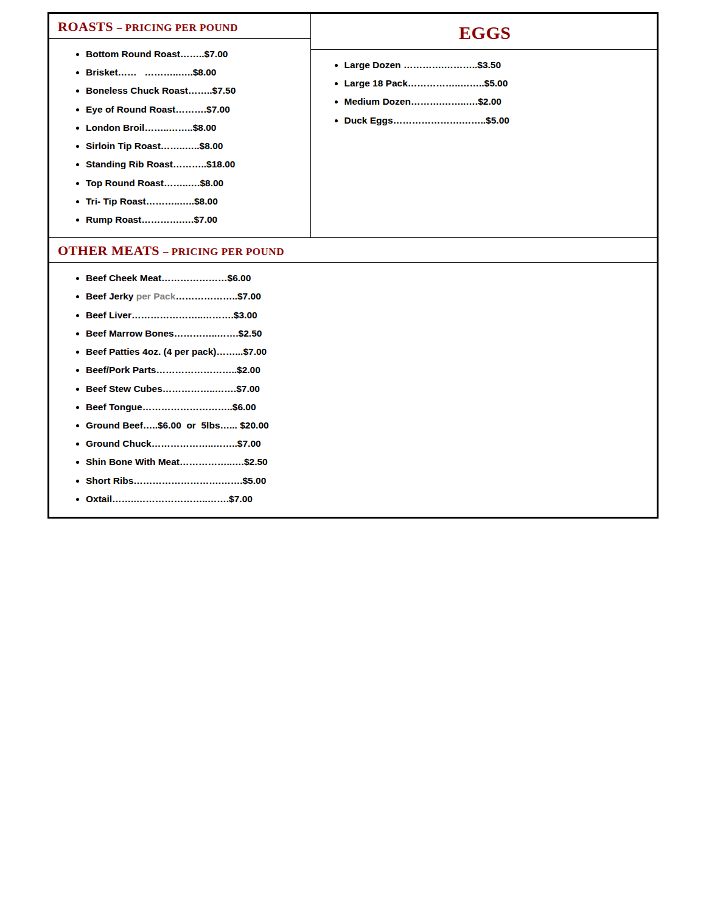| ROASTS – PRICING PER POUND Bottom Round Roast……..$7.00 Brisket…… ………..…..$8.00 Boneless Chuck Roast……..$7.50 Eye of Round Roast……….$7.00 London Broil……..……..$8.00 Sirloin Tip Roast……..…..$8.00 Standing Rib Roast………..$18.00 Top Round Roast……..….$8.00 Tri- Tip Roast………..…..$8.00 Rump Roast………….….$7.00 | EGGS Large Dozen ………….………..$3.50 Large 18 Pack……………..……..$5.00 Medium Dozen……….……..….$2.00 Duck Eggs………………….……..$5.00 |
| OTHER MEATS – PRICING PER POUND |
| Beef Cheek Meat…………………$6.00 Beef Jerky per Pack ………………..$7.00 Beef Liver…………………..……….$3.00 Beef Marrow Bones…………..…….$2.50 Beef Patties 4oz. (4 per pack)……...$7.00 Beef/Pork Parts……………………..$2.00 Beef Stew Cubes……………..…….$7.00 Beef Tongue………………………..$6.00 Ground Beef…..$6.00 or 5lbs…... $20.00 Ground Chuck………………..……..$7.00 Shin Bone With Meat……………..….$2.50 Short Ribs……………………….…….$5.00 Oxtail……..…………………..…….$7.00 |